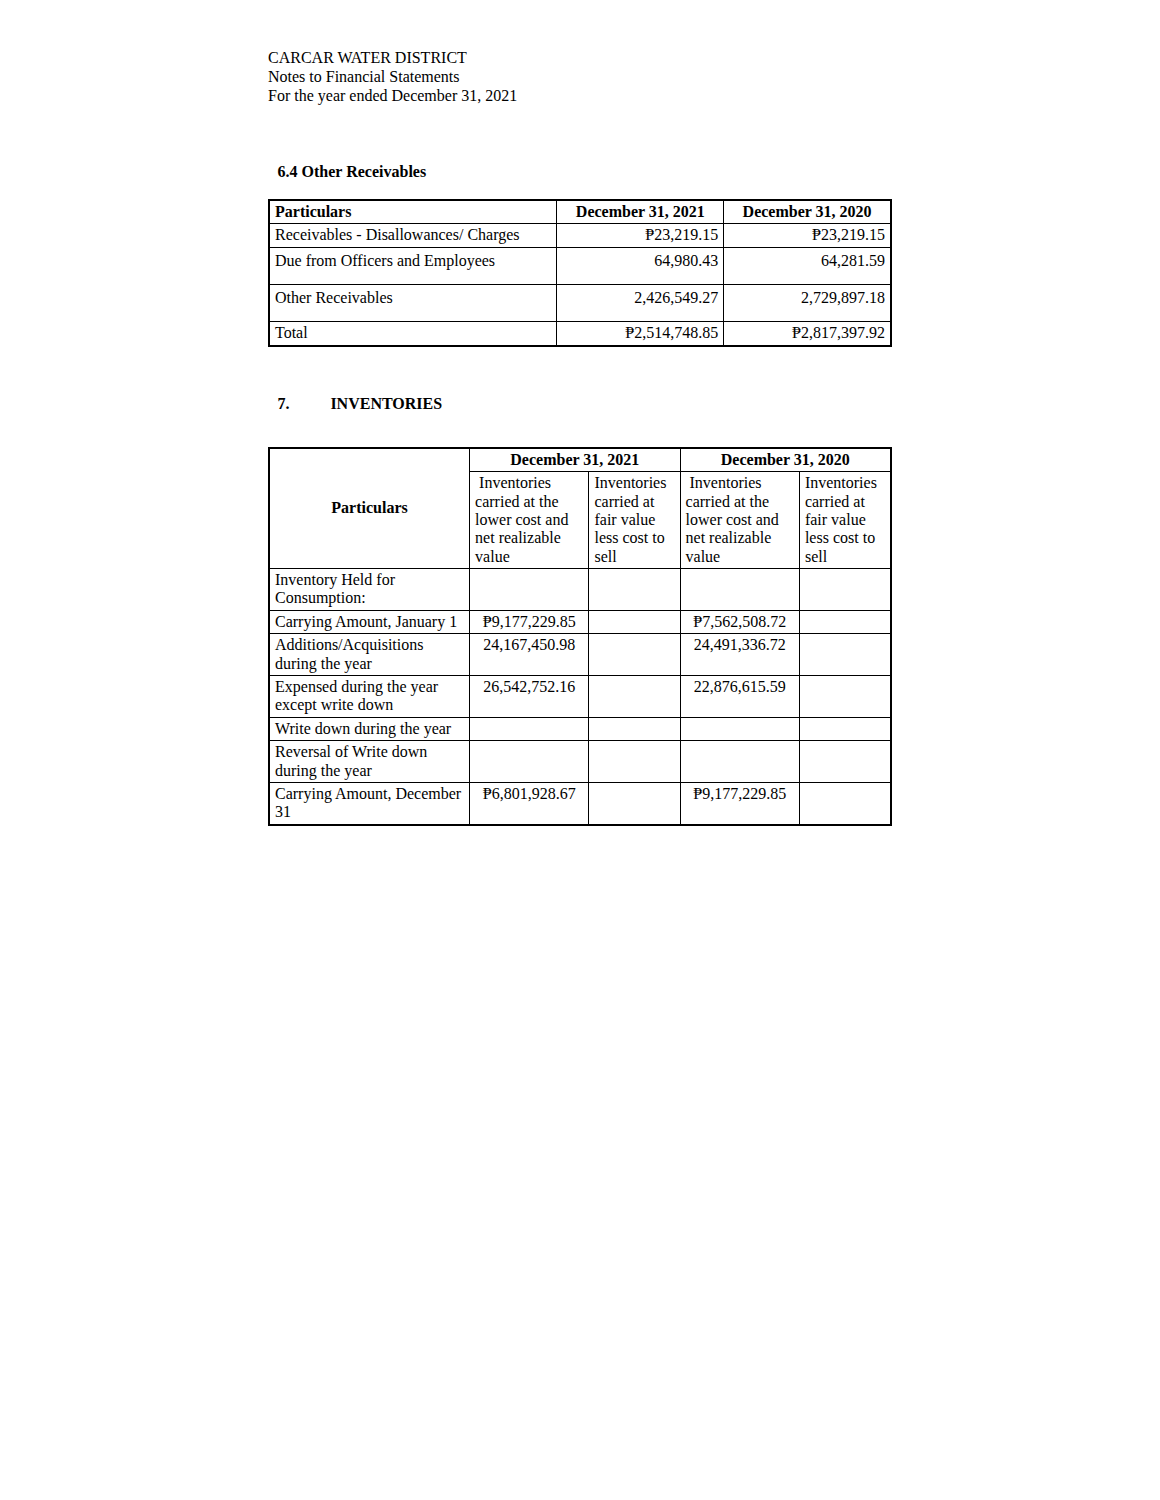CARCAR WATER DISTRICT
Notes to Financial Statements
For the year ended December 31, 2021
6.4 Other Receivables
| Particulars | December 31, 2021 | December 31, 2020 |
| --- | --- | --- |
| Receivables - Disallowances/ Charges | ₱23,219.15 | ₱23,219.15 |
| Due from Officers and Employees | 64,980.43 | 64,281.59 |
| Other Receivables | 2,426,549.27 | 2,729,897.18 |
| Total | ₱2,514,748.85 | ₱2,817,397.92 |
7. INVENTORIES
| Particulars | December 31, 2021 | December 31, 2020 |
| --- | --- | --- |
| Inventories carried at the lower cost and net realizable value | Inventories carried at fair value less cost to sell | Inventories carried at the lower cost and net realizable value | Inventories carried at fair value less cost to sell |
| Inventory Held for Consumption: | | | | |
| Carrying Amount, January 1 | ₱9,177,229.85 | | ₱7,562,508.72 | |
| Additions/Acquisitions during the year | 24,167,450.98 | | 24,491,336.72 | |
| Expensed during the year except write down | 26,542,752.16 | | 22,876,615.59 | |
| Write down during the year | | | | |
| Reversal of Write down during the year | | | | |
| Carrying Amount, December 31 | ₱6,801,928.67 | | ₱9,177,229.85 | |